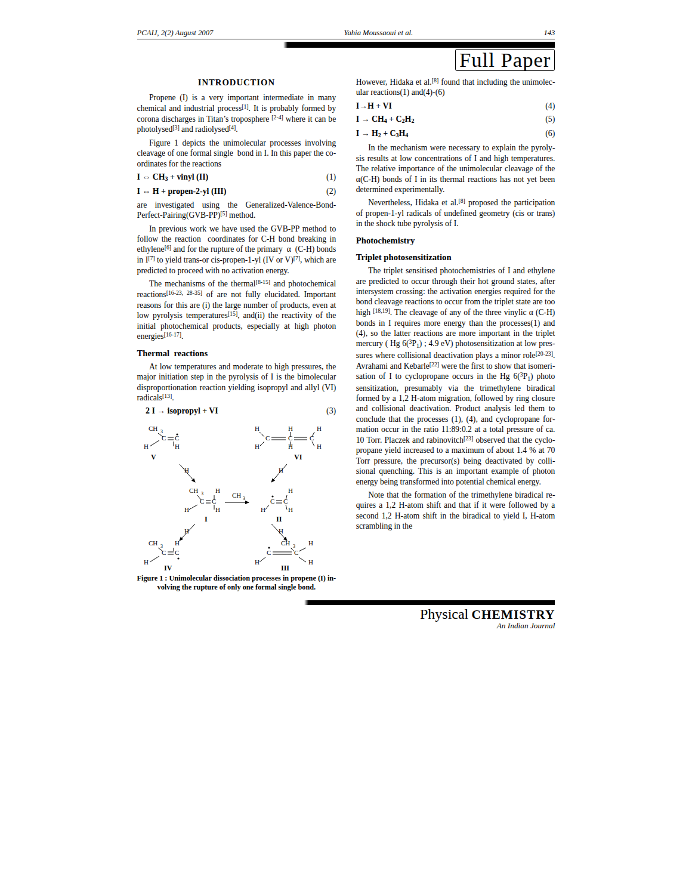PCAIJ, 2(2) August 2007
Yahia Moussaoui et al.
143
Full Paper
INTRODUCTION
Propene (I) is a very important intermediate in many chemical and industrial process[1]. It is probably formed by corona discharges in Titan’s troposphere [2-4] where it can be photolysed[3] and radiolysed[4].
Figure 1 depicts the unimolecular processes involving cleavage of one formal single bond in I. In this paper the coordinates for the reactions
I ⇔ CH3 + vinyl (II) (1)
I ⇔ H + propen-2-yl (III) (2)
are investigated using the Generalized-Valence-Bond-Perfect-Pairing(GVB-PP)[5] method.
In previous work we have used the GVB-PP method to follow the reaction coordinates for C-H bond breaking in ethylene[6] and for the rupture of the primary α (C-H) bonds in I[7] to yield trans-or cis-propen-1-yl (IV or V)[7], which are predicted to proceed with no activation energy.
The mechanisms of the thermal[8-15] and photochemical reactions[16-23, 28-35] of are not fully elucidated. Important reasons for this are (i) the large number of products, even at low pyrolysis temperatures[15], and(ii) the reactivity of the initial photochemical products, especially at high photon energies[16-17].
Thermal reactions
At low temperatures and moderate to high pressures, the major initiation step in the pyrolysis of I is the bimolecular disproportionation reaction yielding isopropyl and allyl (VI) radicals[13].
2 I → isopropyl + VI (3)
CH3 H H C C V H H H H H H C C C VI H H CH3 H H H C C I CH3 H H H C C II H H CH3 H H C C IV H CH3 H H C C III
Figure 1 : Unimolecular dissociation processes in propene (I) involving the rupture of only one formal single bond.
However, Hidaka et al.[8] found that including the unimolecular reactions(1) and(4)-(6)
I→H + VI (4)
I → CH4 + C2H2 (5)
I → H2 + C3H4 (6)
In the mechanism were necessary to explain the pyrolysis results at low concentrations of I and high temperatures. The relative importance of the unimolecular cleavage of the α(C-H) bonds of I in its thermal reactions has not yet been determined experimentally.
Nevertheless, Hidaka et al.[8] proposed the participation of propen-1-yl radicals of undefined geometry (cis or trans) in the shock tube pyrolysis of I.
Photochemistry
Triplet photosensitization
The triplet sensitised photochemistries of I and ethylene are predicted to occur through their hot ground states, after intersystem crossing: the activation energies required for the bond cleavage reactions to occur from the triplet state are too high [18,19]. The cleavage of any of the three vinylic α (C-H) bonds in I requires more energy than the processes(1) and (4), so the latter reactions are more important in the triplet mercury ( Hg 6(3P1) ; 4.9 eV) photosensitization at low pressures where collisional deactivation plays a minor role[20-23]. Avrahami and Kebarle[22] were the first to show that isomerisation of I to cyclopropane occurs in the Hg 6(3P1) photo sensitization, presumably via the trimethylene biradical formed by a 1,2 H-atom migration, followed by ring closure and collisional deactivation. Product analysis led them to conclude that the processes (1), (4), and cyclopropane formation occur in the ratio 11:89:0.2 at a total pressure of ca. 10 Torr. Placzek and rabinovitch[23] observed that the cyclopropane yield increased to a maximum of about 1.4 % at 70 Torr pressure, the precursor(s) being deactivated by collisional quenching. This is an important example of photon energy being transformed into potential chemical energy.
Note that the formation of the trimethylene biradical requires a 1,2 H-atom shift and that if it were followed by a second 1,2 H-atom shift in the biradical to yield I, H-atom scrambling in the
Physical CHEMISTRY
An Indian Journal